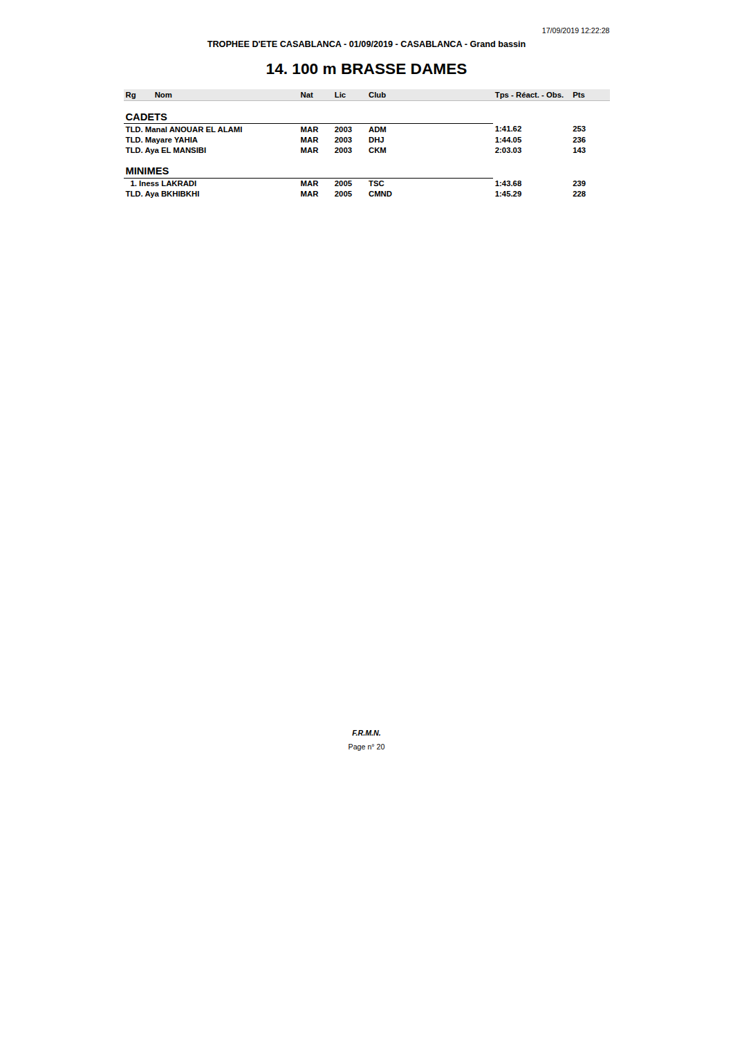17/09/2019 12:22:28
TROPHEE D'ETE CASABLANCA - 01/09/2019 - CASABLANCA - Grand bassin
14. 100 m BRASSE DAMES
| Rg | Nom | Nat | Lic | Club | Tps - Réact. - Obs. | Pts |
| --- | --- | --- | --- | --- | --- | --- |
| CADETS | |
| TLD. Manal ANOUAR EL ALAMI | MAR | 2003 | ADM | 1:41.62 | 253 |
| TLD. Mayare YAHIA | MAR | 2003 | DHJ | 1:44.05 | 236 |
| TLD. Aya EL MANSIBI | MAR | 2003 | CKM | 2:03.03 | 143 |
| MINIMES | |
| 1. Iness LAKRADI | MAR | 2005 | TSC | 1:43.68 | 239 |
| TLD. Aya BKHIBKHI | MAR | 2005 | CMND | 1:45.29 | 228 |
F.R.M.N.
Page n° 20